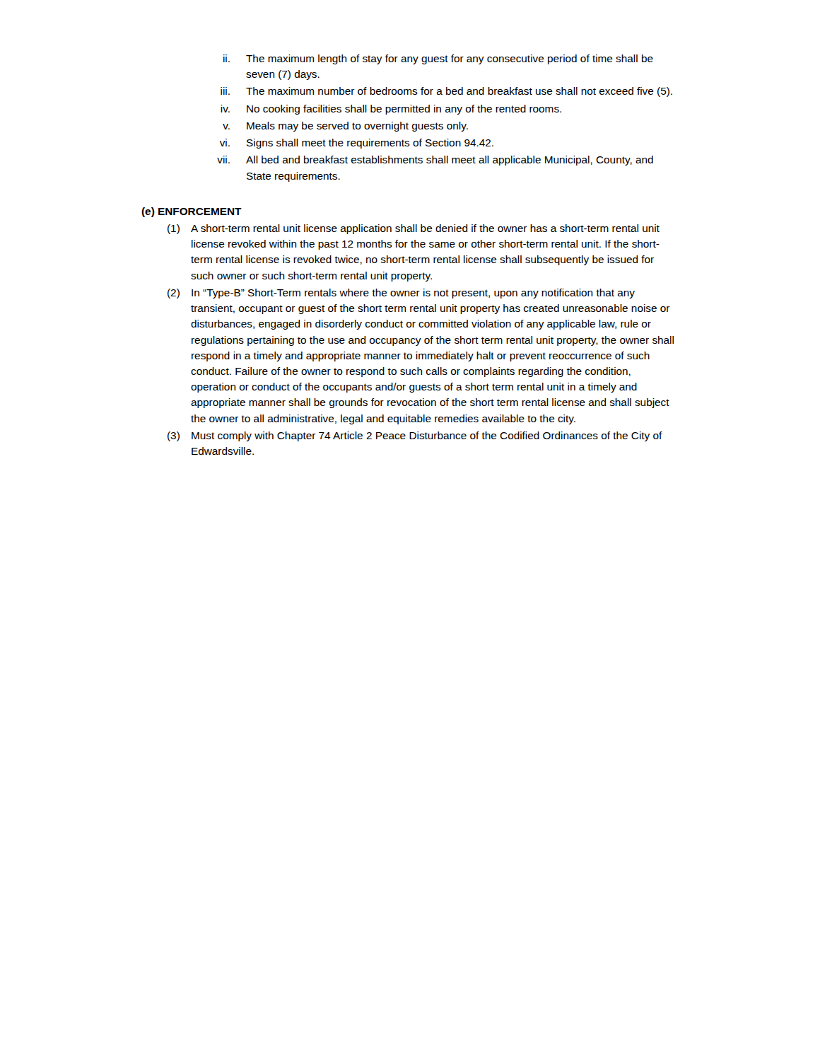ii. The maximum length of stay for any guest for any consecutive period of time shall be seven (7) days.
iii. The maximum number of bedrooms for a bed and breakfast use shall not exceed five (5).
iv. No cooking facilities shall be permitted in any of the rented rooms.
v. Meals may be served to overnight guests only.
vi. Signs shall meet the requirements of Section 94.42.
vii. All bed and breakfast establishments shall meet all applicable Municipal, County, and State requirements.
(e) ENFORCEMENT
(1) A short-term rental unit license application shall be denied if the owner has a short-term rental unit license revoked within the past 12 months for the same or other short-term rental unit. If the short-term rental license is revoked twice, no short-term rental license shall subsequently be issued for such owner or such short-term rental unit property.
(2) In “Type-B” Short-Term rentals where the owner is not present, upon any notification that any transient, occupant or guest of the short term rental unit property has created unreasonable noise or disturbances, engaged in disorderly conduct or committed violation of any applicable law, rule or regulations pertaining to the use and occupancy of the short term rental unit property, the owner shall respond in a timely and appropriate manner to immediately halt or prevent reoccurrence of such conduct. Failure of the owner to respond to such calls or complaints regarding the condition, operation or conduct of the occupants and/or guests of a short term rental unit in a timely and appropriate manner shall be grounds for revocation of the short term rental license and shall subject the owner to all administrative, legal and equitable remedies available to the city.
(3) Must comply with Chapter 74 Article 2 Peace Disturbance of the Codified Ordinances of the City of Edwardsville.